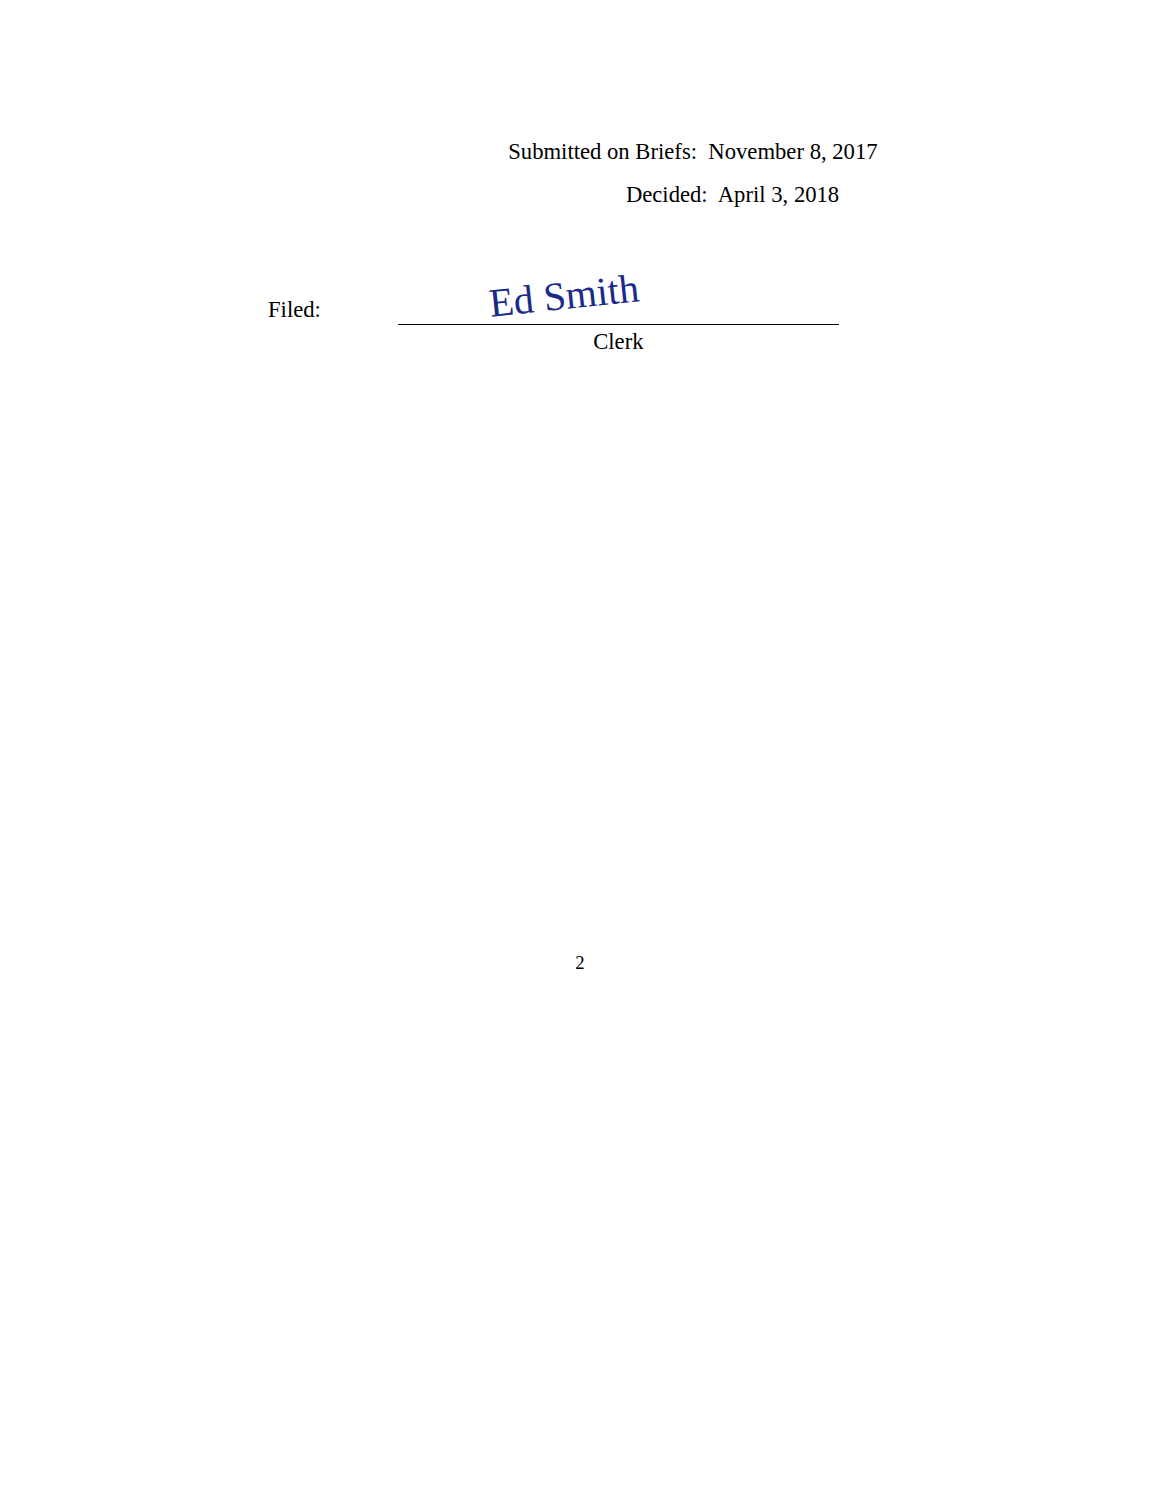Submitted on Briefs: November 8, 2017
Decided: April 3, 2018
Filed:
Ed Smith
Clerk
2